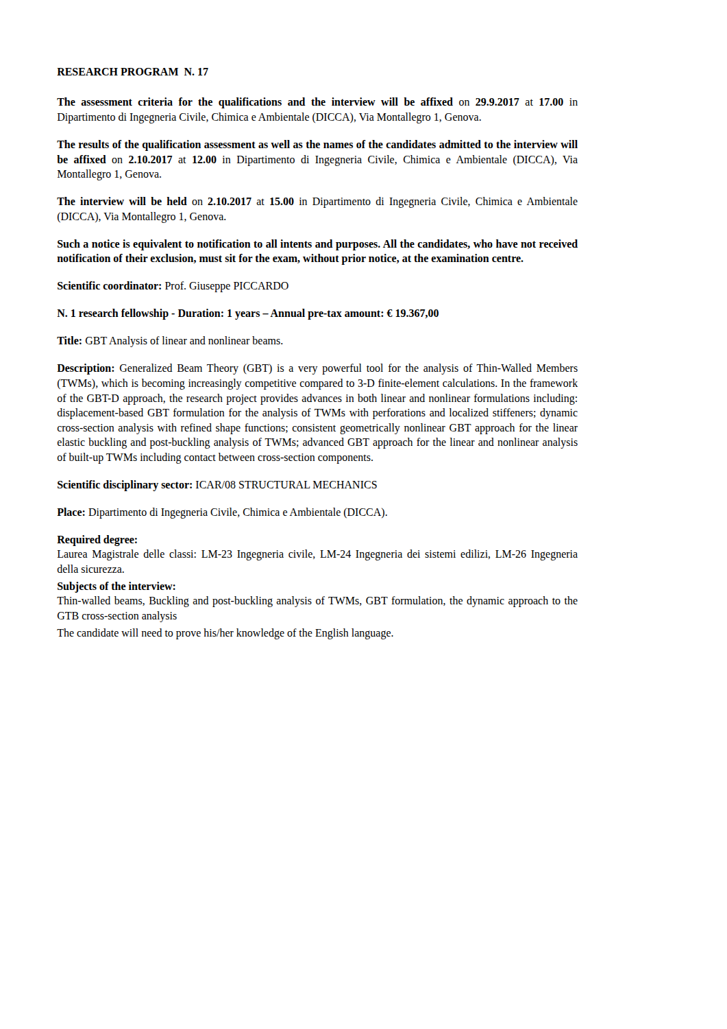RESEARCH PROGRAM N. 17
The assessment criteria for the qualifications and the interview will be affixed on 29.9.2017 at 17.00 in Dipartimento di Ingegneria Civile, Chimica e Ambientale (DICCA), Via Montallegro 1, Genova.
The results of the qualification assessment as well as the names of the candidates admitted to the interview will be affixed on 2.10.2017 at 12.00 in Dipartimento di Ingegneria Civile, Chimica e Ambientale (DICCA), Via Montallegro 1, Genova.
The interview will be held on 2.10.2017 at 15.00 in Dipartimento di Ingegneria Civile, Chimica e Ambientale (DICCA), Via Montallegro 1, Genova.
Such a notice is equivalent to notification to all intents and purposes. All the candidates, who have not received notification of their exclusion, must sit for the exam, without prior notice, at the examination centre.
Scientific coordinator: Prof. Giuseppe PICCARDO
N. 1 research fellowship - Duration: 1 years – Annual pre-tax amount: € 19.367,00
Title: GBT Analysis of linear and nonlinear beams.
Description: Generalized Beam Theory (GBT) is a very powerful tool for the analysis of Thin-Walled Members (TWMs), which is becoming increasingly competitive compared to 3-D finite-element calculations. In the framework of the GBT-D approach, the research project provides advances in both linear and nonlinear formulations including: displacement-based GBT formulation for the analysis of TWMs with perforations and localized stiffeners; dynamic cross-section analysis with refined shape functions; consistent geometrically nonlinear GBT approach for the linear elastic buckling and post-buckling analysis of TWMs; advanced GBT approach for the linear and nonlinear analysis of built-up TWMs including contact between cross-section components.
Scientific disciplinary sector: ICAR/08 STRUCTURAL MECHANICS
Place: Dipartimento di Ingegneria Civile, Chimica e Ambientale (DICCA).
Required degree:
Laurea Magistrale delle classi: LM-23 Ingegneria civile, LM-24 Ingegneria dei sistemi edilizi, LM-26 Ingegneria della sicurezza.
Subjects of the interview:
Thin-walled beams, Buckling and post-buckling analysis of TWMs, GBT formulation, the dynamic approach to the GTB cross-section analysis
The candidate will need to prove his/her knowledge of the English language.